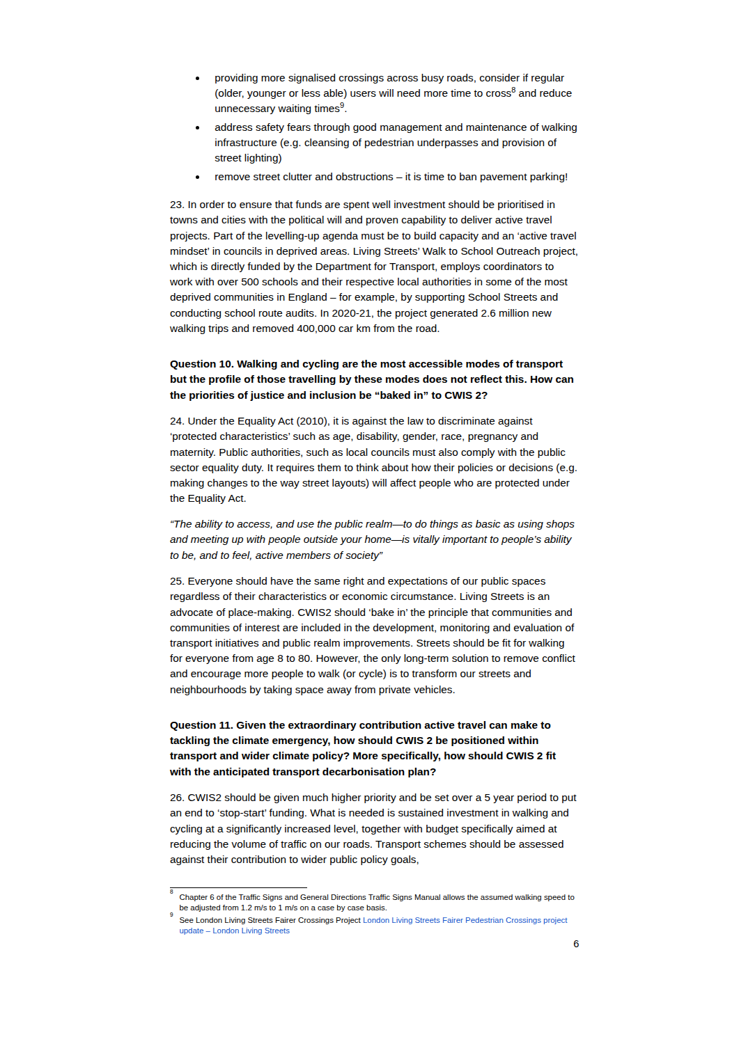providing more signalised crossings across busy roads, consider if regular (older, younger or less able) users will need more time to cross8 and reduce unnecessary waiting times9.
address safety fears through good management and maintenance of walking infrastructure (e.g. cleansing of pedestrian underpasses and provision of street lighting)
remove street clutter and obstructions – it is time to ban pavement parking!
23. In order to ensure that funds are spent well investment should be prioritised in towns and cities with the political will and proven capability to deliver active travel projects. Part of the levelling-up agenda must be to build capacity and an ‘active travel mindset’ in councils in deprived areas. Living Streets’ Walk to School Outreach project, which is directly funded by the Department for Transport, employs coordinators to work with over 500 schools and their respective local authorities in some of the most deprived communities in England – for example, by supporting School Streets and conducting school route audits. In 2020-21, the project generated 2.6 million new walking trips and removed 400,000 car km from the road.
Question 10. Walking and cycling are the most accessible modes of transport but the profile of those travelling by these modes does not reflect this. How can the priorities of justice and inclusion be “baked in” to CWIS 2?
24. Under the Equality Act (2010), it is against the law to discriminate against ‘protected characteristics’ such as age, disability, gender, race, pregnancy and maternity. Public authorities, such as local councils must also comply with the public sector equality duty. It requires them to think about how their policies or decisions (e.g. making changes to the way street layouts) will affect people who are protected under the Equality Act.
“The ability to access, and use the public realm—to do things as basic as using shops and meeting up with people outside your home—is vitally important to people’s ability to be, and to feel, active members of society”
25. Everyone should have the same right and expectations of our public spaces regardless of their characteristics or economic circumstance. Living Streets is an advocate of place-making. CWIS2 should ‘bake in’ the principle that communities and communities of interest are included in the development, monitoring and evaluation of transport initiatives and public realm improvements. Streets should be fit for walking for everyone from age 8 to 80. However, the only long-term solution to remove conflict and encourage more people to walk (or cycle) is to transform our streets and neighbourhoods by taking space away from private vehicles.
Question 11. Given the extraordinary contribution active travel can make to tackling the climate emergency, how should CWIS 2 be positioned within transport and wider climate policy? More specifically, how should CWIS 2 fit with the anticipated transport decarbonisation plan?
26. CWIS2 should be given much higher priority and be set over a 5 year period to put an end to ‘stop-start’ funding. What is needed is sustained investment in walking and cycling at a significantly increased level, together with budget specifically aimed at reducing the volume of traffic on our roads. Transport schemes should be assessed against their contribution to wider public policy goals,
8 Chapter 6 of the Traffic Signs and General Directions Traffic Signs Manual allows the assumed walking speed to be adjusted from 1.2 m/s to 1 m/s on a case by case basis.
9 See London Living Streets Fairer Crossings Project London Living Streets Fairer Pedestrian Crossings project update – London Living Streets
6